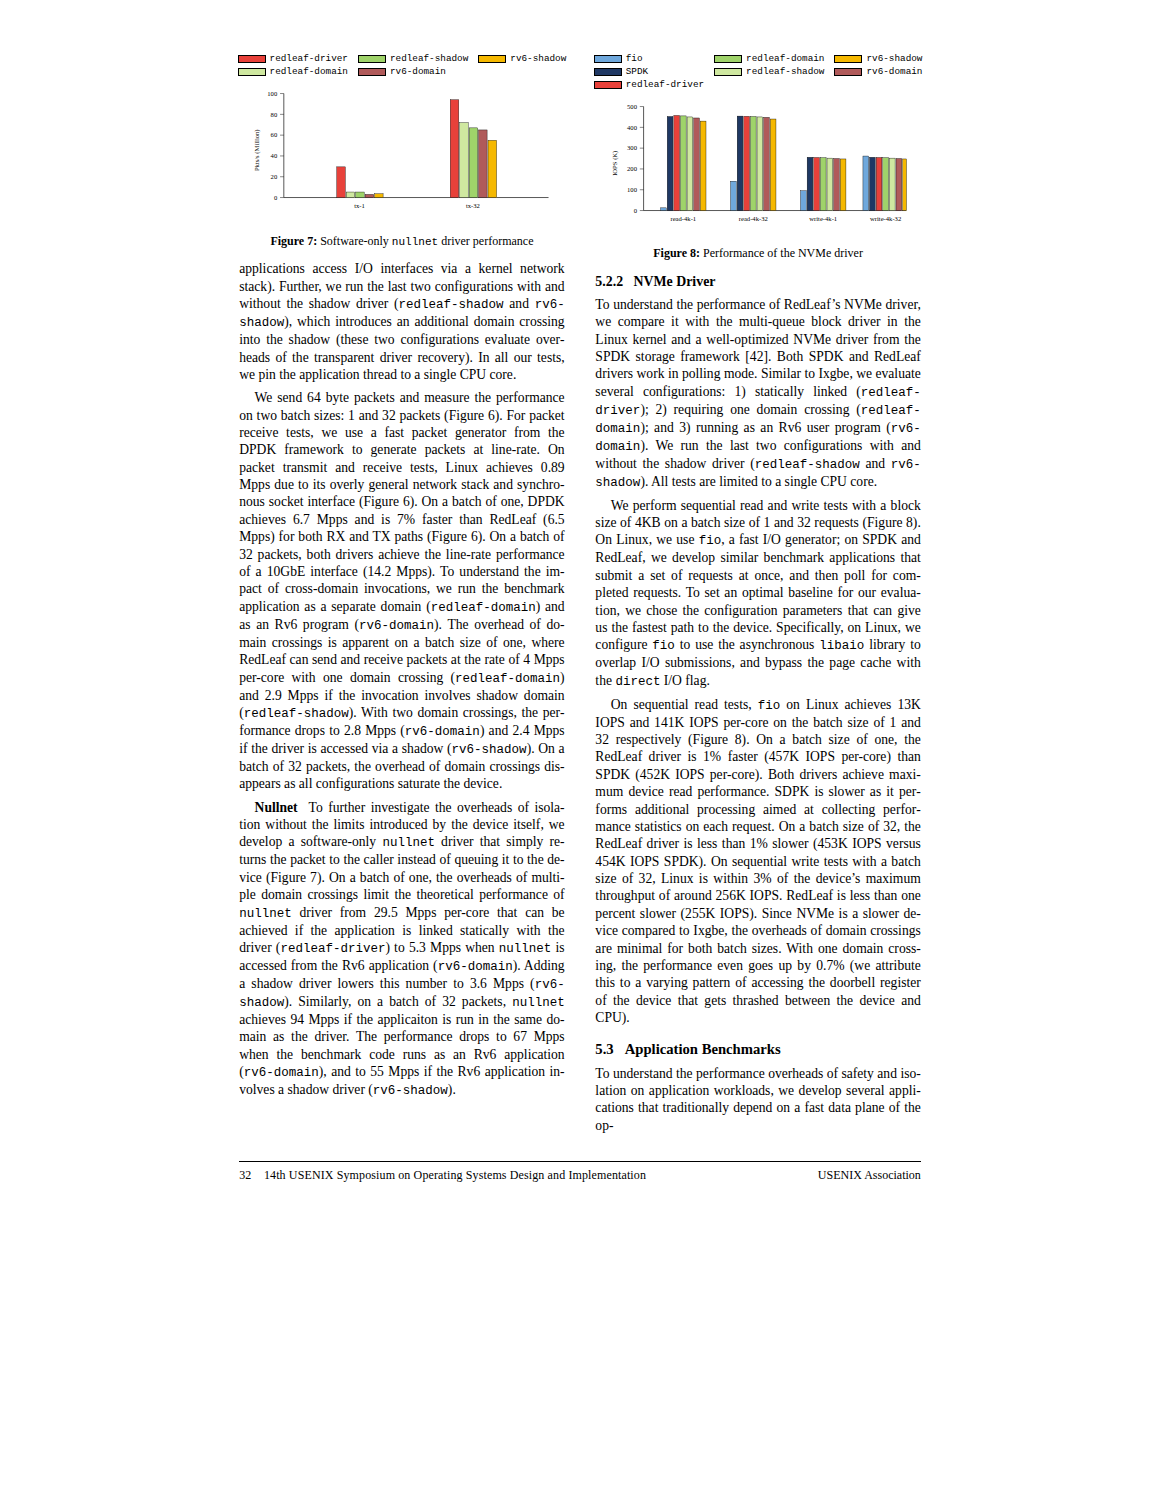redleaf-driver
redleaf-shadow
rv6-shadow
redleaf-domain
rv6-domain
0 20 40 60 80 100 Pkts/s (Million) tx-1 tx-32
Figure 7: Software-only nullnet driver performance
applications access I/O interfaces via a kernel network stack). Further, we run the last two configurations with and without the shadow driver (redleaf-shadow and rv6-shadow), which introduces an additional domain crossing into the shadow (these two configurations evaluate overheads of the transparent driver recovery). In all our tests, we pin the application thread to a single CPU core.
We send 64 byte packets and measure the performance on two batch sizes: 1 and 32 packets (Figure 6). For packet receive tests, we use a fast packet generator from the DPDK framework to generate packets at line-rate. On packet transmit and receive tests, Linux achieves 0.89 Mpps due to its overly general network stack and synchronous socket interface (Figure 6). On a batch of one, DPDK achieves 6.7 Mpps and is 7% faster than RedLeaf (6.5 Mpps) for both RX and TX paths (Figure 6). On a batch of 32 packets, both drivers achieve the line-rate performance of a 10GbE interface (14.2 Mpps). To understand the impact of cross-domain invocations, we run the benchmark application as a separate domain (redleaf-domain) and as an Rv6 program (rv6-domain). The overhead of domain crossings is apparent on a batch size of one, where RedLeaf can send and receive packets at the rate of 4 Mpps per-core with one domain crossing (redleaf-domain) and 2.9 Mpps if the invocation involves shadow domain (redleaf-shadow). With two domain crossings, the performance drops to 2.8 Mpps (rv6-domain) and 2.4 Mpps if the driver is accessed via a shadow (rv6-shadow). On a batch of 32 packets, the overhead of domain crossings disappears as all configurations saturate the device.
Nullnet To further investigate the overheads of isolation without the limits introduced by the device itself, we develop a software-only nullnet driver that simply returns the packet to the caller instead of queuing it to the device (Figure 7). On a batch of one, the overheads of multiple domain crossings limit the theoretical performance of nullnet driver from 29.5 Mpps per-core that can be achieved if the application is linked statically with the driver (redleaf-driver) to 5.3 Mpps when nullnet is accessed from the Rv6 application (rv6-domain). Adding a shadow driver lowers this number to 3.6 Mpps (rv6-shadow). Similarly, on a batch of 32 packets, nullnet achieves 94 Mpps if the applicaiton is run in the same domain as the driver. The performance drops to 67 Mpps when the benchmark code runs as an Rv6 application (rv6-domain), and to 55 Mpps if the Rv6 application involves a shadow driver (rv6-shadow).
fio
redleaf-domain
rv6-shadow
SPDK
redleaf-shadow
rv6-domain
redleaf-driver
0 100 200 300 400 500 IOPS (K) read-4k-1 read-4k-32 write-4k-1 write-4k-32
Figure 8: Performance of the NVMe driver
5.2.2 NVMe Driver
To understand the performance of RedLeaf’s NVMe driver, we compare it with the multi-queue block driver in the Linux kernel and a well-optimized NVMe driver from the SPDK storage framework [42]. Both SPDK and RedLeaf drivers work in polling mode. Similar to Ixgbe, we evaluate several configurations: 1) statically linked (redleaf-driver); 2) requiring one domain crossing (redleaf-domain); and 3) running as an Rv6 user program (rv6-domain). We run the last two configurations with and without the shadow driver (redleaf-shadow and rv6-shadow). All tests are limited to a single CPU core.
We perform sequential read and write tests with a block size of 4KB on a batch size of 1 and 32 requests (Figure 8). On Linux, we use fio, a fast I/O generator; on SPDK and RedLeaf, we develop similar benchmark applications that submit a set of requests at once, and then poll for completed requests. To set an optimal baseline for our evaluation, we chose the configuration parameters that can give us the fastest path to the device. Specifically, on Linux, we configure fio to use the asynchronous libaio library to overlap I/O submissions, and bypass the page cache with the direct I/O flag.
On sequential read tests, fio on Linux achieves 13K IOPS and 141K IOPS per-core on the batch size of 1 and 32 respectively (Figure 8). On a batch size of one, the RedLeaf driver is 1% faster (457K IOPS per-core) than SPDK (452K IOPS per-core). Both drivers achieve maximum device read performance. SDPK is slower as it performs additional processing aimed at collecting performance statistics on each request. On a batch size of 32, the RedLeaf driver is less than 1% slower (453K IOPS versus 454K IOPS SPDK). On sequential write tests with a batch size of 32, Linux is within 3% of the device’s maximum throughput of around 256K IOPS. RedLeaf is less than one percent slower (255K IOPS). Since NVMe is a slower device compared to Ixgbe, the overheads of domain crossings are minimal for both batch sizes. With one domain crossing, the performance even goes up by 0.7% (we attribute this to a varying pattern of accessing the doorbell register of the device that gets thrashed between the device and CPU).
5.3 Application Benchmarks
To understand the performance overheads of safety and isolation on application workloads, we develop several applications that traditionally depend on a fast data plane of the op-
32 14th USENIX Symposium on Operating Systems Design and Implementation
USENIX Association